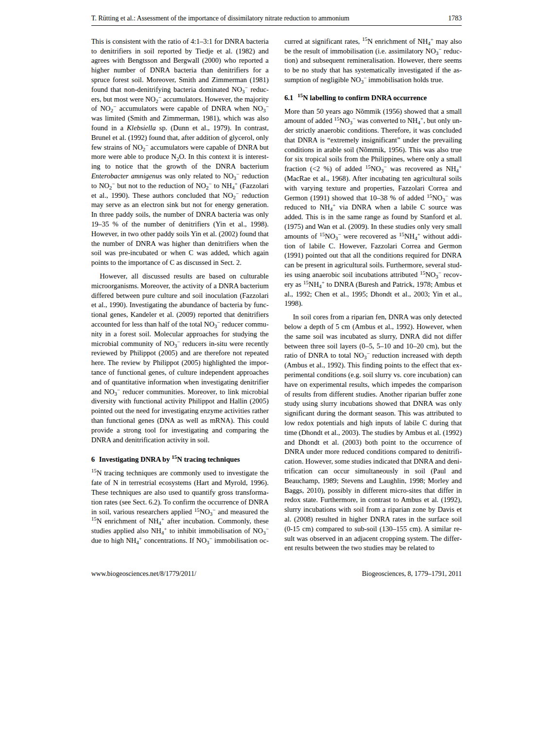T. Rütting et al.: Assessment of the importance of dissimilatory nitrate reduction to ammonium 1783
This is consistent with the ratio of 4:1–3:1 for DNRA bacteria to denitrifiers in soil reported by Tiedje et al. (1982) and agrees with Bengtsson and Bergwall (2000) who reported a higher number of DNRA bacteria than denitrifiers for a spruce forest soil. Moreover, Smith and Zimmerman (1981) found that non-denitrifying bacteria dominated NO3− reducers, but most were NO2− accumulators. However, the majority of NO2− accumulators were capable of DNRA when NO3− was limited (Smith and Zimmerman, 1981), which was also found in a Klebsiella sp. (Dunn et al., 1979). In contrast, Brunel et al. (1992) found that, after addition of glycerol, only few strains of NO2− accumulators were capable of DNRA but more were able to produce N2O. In this context it is interesting to notice that the growth of the DNRA bacterium Enterobacter amnigenus was only related to NO3− reduction to NO2− but not to the reduction of NO2− to NH4+ (Fazzolari et al., 1990). These authors concluded that NO2− reduction may serve as an electron sink but not for energy generation. In three paddy soils, the number of DNRA bacteria was only 19–35 % of the number of denitrifiers (Yin et al., 1998). However, in two other paddy soils Yin et al. (2002) found that the number of DNRA was higher than denitrifiers when the soil was pre-incubated or when C was added, which again points to the importance of C as discussed in Sect. 2.
However, all discussed results are based on culturable microorganisms. Moreover, the activity of a DNRA bacterium differed between pure culture and soil inoculation (Fazzolari et al., 1990). Investigating the abundance of bacteria by functional genes, Kandeler et al. (2009) reported that denitrifiers accounted for less than half of the total NO3− reducer community in a forest soil. Molecular approaches for studying the microbial community of NO3− reducers in-situ were recently reviewed by Philippot (2005) and are therefore not repeated here. The review by Philippot (2005) highlighted the importance of functional genes, of culture independent approaches and of quantitative information when investigating denitrifier and NO3− reducer communities. Moreover, to link microbial diversity with functional activity Philippot and Hallin (2005) pointed out the need for investigating enzyme activities rather than functional genes (DNA as well as mRNA). This could provide a strong tool for investigating and comparing the DNRA and denitrification activity in soil.
6 Investigating DNRA by 15N tracing techniques
15N tracing techniques are commonly used to investigate the fate of N in terrestrial ecosystems (Hart and Myrold, 1996). These techniques are also used to quantify gross transformation rates (see Sect. 6.2). To confirm the occurrence of DNRA in soil, various researchers applied 15NO3− and measured the 15N enrichment of NH4+ after incubation. Commonly, these studies applied also NH4+ to inhibit immobilisation of NO3− due to high NH4+ concentrations. If NO3− immobilisation occurred at significant rates, 15N enrichment of NH4+ may also be the result of immobilisation (i.e. assimilatory NO3− reduction) and subsequent remineralisation. However, there seems to be no study that has systematically investigated if the assumption of negligible NO3− immobilisation holds true.
6.115N labelling to confirm DNRA occurrence
More than 50 years ago Nõmmik (1956) showed that a small amount of added 15NO3− was converted to NH4+, but only under strictly anaerobic conditions. Therefore, it was concluded that DNRA is “extremely insignificant” under the prevailing conditions in arable soil (Nõmmik, 1956). This was also true for six tropical soils from the Philippines, where only a small fraction (<2 %) of added 15NO3− was recovered as NH4+ (MacRae et al., 1968). After incubating ten agricultural soils with varying texture and properties, Fazzolari Correa and Germon (1991) showed that 10–38 % of added 15NO3− was reduced to NH4+ via DNRA when a labile C source was added. This is in the same range as found by Stanford et al. (1975) and Wan et al. (2009). In these studies only very small amounts of 15NO3− were recovered as 15NH4+ without addition of labile C. However, Fazzolari Correa and Germon (1991) pointed out that all the conditions required for DNRA can be present in agricultural soils. Furthermore, several studies using anaerobic soil incubations attributed 15NO3− recovery as 15NH4+ to DNRA (Buresh and Patrick, 1978; Ambus et al., 1992; Chen et al., 1995; Dhondt et al., 2003; Yin et al., 1998).
In soil cores from a riparian fen, DNRA was only detected below a depth of 5 cm (Ambus et al., 1992). However, when the same soil was incubated as slurry, DNRA did not differ between three soil layers (0–5, 5–10 and 10–20 cm), but the ratio of DNRA to total NO3− reduction increased with depth (Ambus et al., 1992). This finding points to the effect that experimental conditions (e.g. soil slurry vs. core incubation) can have on experimental results, which impedes the comparison of results from different studies. Another riparian buffer zone study using slurry incubations showed that DNRA was only significant during the dormant season. This was attributed to low redox potentials and high inputs of labile C during that time (Dhondt et al., 2003). The studies by Ambus et al. (1992) and Dhondt et al. (2003) both point to the occurrence of DNRA under more reduced conditions compared to denitrification. However, some studies indicated that DNRA and denitrification can occur simultaneously in soil (Paul and Beauchamp, 1989; Stevens and Laughlin, 1998; Morley and Baggs, 2010), possibly in different micro-sites that differ in redox state. Furthermore, in contrast to Ambus et al. (1992), slurry incubations with soil from a riparian zone by Davis et al. (2008) resulted in higher DNRA rates in the surface soil (0-15 cm) compared to sub-soil (130–155 cm). A similar result was observed in an adjacent cropping system. The different results between the two studies may be related to
www.biogeosciences.net/8/1779/2011/ Biogeosciences, 8, 1779–1791, 2011